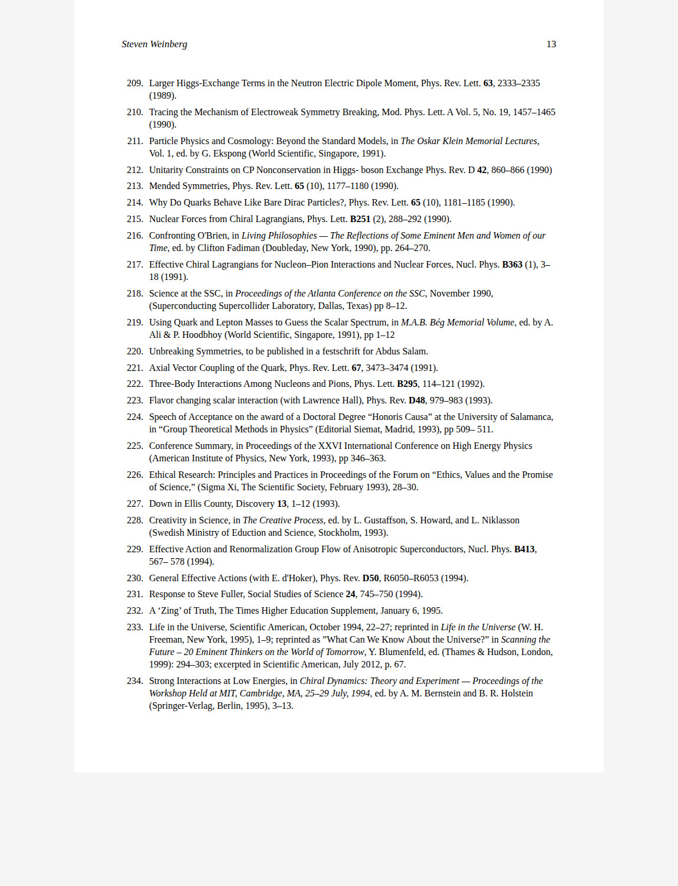Steven Weinberg 13
209. Larger Higgs-Exchange Terms in the Neutron Electric Dipole Moment, Phys. Rev. Lett. 63, 2333–2335 (1989).
210. Tracing the Mechanism of Electroweak Symmetry Breaking, Mod. Phys. Lett. A Vol. 5, No. 19, 1457–1465 (1990).
211. Particle Physics and Cosmology: Beyond the Standard Models, in The Oskar Klein Memorial Lectures, Vol. 1, ed. by G. Ekspong (World Scientific, Singapore, 1991).
212. Unitarity Constraints on CP Nonconservation in Higgs- boson Exchange Phys. Rev. D 42, 860–866 (1990)
213. Mended Symmetries, Phys. Rev. Lett. 65 (10), 1177–1180 (1990).
214. Why Do Quarks Behave Like Bare Dirac Particles?, Phys. Rev. Lett. 65 (10), 1181–1185 (1990).
215. Nuclear Forces from Chiral Lagrangians, Phys. Lett. B251 (2), 288–292 (1990).
216. Confronting O'Brien, in Living Philosophies — The Reflections of Some Eminent Men and Women of our Time, ed. by Clifton Fadiman (Doubleday, New York, 1990), pp. 264–270.
217. Effective Chiral Lagrangians for Nucleon–Pion Interactions and Nuclear Forces, Nucl. Phys. B363 (1), 3–18 (1991).
218. Science at the SSC, in Proceedings of the Atlanta Conference on the SSC, November 1990, (Superconducting Supercollider Laboratory, Dallas, Texas) pp 8–12.
219. Using Quark and Lepton Masses to Guess the Scalar Spectrum, in M.A.B. Bég Memorial Volume, ed. by A. Ali & P. Hoodbhoy (World Scientific, Singapore, 1991), pp 1–12
220. Unbreaking Symmetries, to be published in a festschrift for Abdus Salam.
221. Axial Vector Coupling of the Quark, Phys. Rev. Lett. 67, 3473–3474 (1991).
222. Three-Body Interactions Among Nucleons and Pions, Phys. Lett. B295, 114–121 (1992).
223. Flavor changing scalar interaction (with Lawrence Hall), Phys. Rev. D48, 979–983 (1993).
224. Speech of Acceptance on the award of a Doctoral Degree “Honoris Causa” at the University of Salamanca, in “Group Theoretical Methods in Physics” (Editorial Siemat, Madrid, 1993), pp 509– 511.
225. Conference Summary, in Proceedings of the XXVI International Conference on High Energy Physics (American Institute of Physics, New York, 1993), pp 346–363.
226. Ethical Research: Principles and Practices in Proceedings of the Forum on “Ethics, Values and the Promise of Science,” (Sigma Xi, The Scientific Society, February 1993), 28–30.
227. Down in Ellis County, Discovery 13, 1–12 (1993).
228. Creativity in Science, in The Creative Process, ed. by L. Gustaffson, S. Howard, and L. Niklasson (Swedish Ministry of Eduction and Science, Stockholm, 1993).
229. Effective Action and Renormalization Group Flow of Anisotropic Superconductors, Nucl. Phys. B413, 567– 578 (1994).
230. General Effective Actions (with E. d'Hoker), Phys. Rev. D50, R6050–R6053 (1994).
231. Response to Steve Fuller, Social Studies of Science 24, 745–750 (1994).
232. A ‘Zing’ of Truth, The Times Higher Education Supplement, January 6, 1995.
233. Life in the Universe, Scientific American, October 1994, 22–27; reprinted in Life in the Universe (W. H. Freeman, New York, 1995), 1–9; reprinted as ”What Can We Know About the Universe?” in Scanning the Future – 20 Eminent Thinkers on the World of Tomorrow, Y. Blumenfeld, ed. (Thames & Hudson, London, 1999): 294–303; excerpted in Scientific American, July 2012, p. 67.
234. Strong Interactions at Low Energies, in Chiral Dynamics: Theory and Experiment — Proceedings of the Workshop Held at MIT, Cambridge, MA, 25–29 July, 1994, ed. by A. M. Bernstein and B. R. Holstein (Springer-Verlag, Berlin, 1995), 3–13.